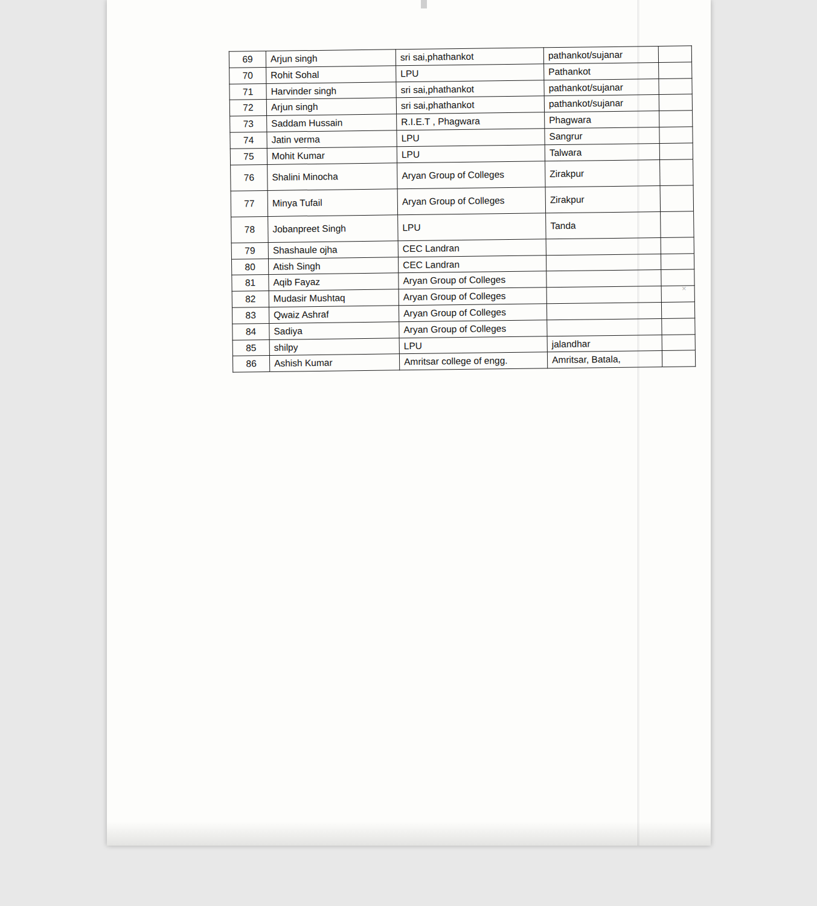×
| 69 | Arjun singh | sri sai,phathankot | pathankot/sujanar | |
| 70 | Rohit Sohal | LPU | Pathankot | |
| 71 | Harvinder singh | sri sai,phathankot | pathankot/sujanar | |
| 72 | Arjun singh | sri sai,phathankot | pathankot/sujanar | |
| 73 | Saddam Hussain | R.I.E.T , Phagwara | Phagwara | |
| 74 | Jatin verma | LPU | Sangrur | |
| 75 | Mohit Kumar | LPU | Talwara | |
| 76 | Shalini Minocha | Aryan Group of Colleges | Zirakpur | |
| 77 | Minya Tufail | Aryan Group of Colleges | Zirakpur | |
| 78 | Jobanpreet Singh | LPU | Tanda | |
| 79 | Shashaule ojha | CEC Landran | | |
| 80 | Atish Singh | CEC Landran | | |
| 81 | Aqib Fayaz | Aryan Group of Colleges | | |
| 82 | Mudasir Mushtaq | Aryan Group of Colleges | | |
| 83 | Qwaiz Ashraf | Aryan Group of Colleges | | |
| 84 | Sadiya | Aryan Group of Colleges | | |
| 85 | shilpy | LPU | jalandhar | |
| 86 | Ashish Kumar | Amritsar college of engg. | Amritsar, Batala, | |